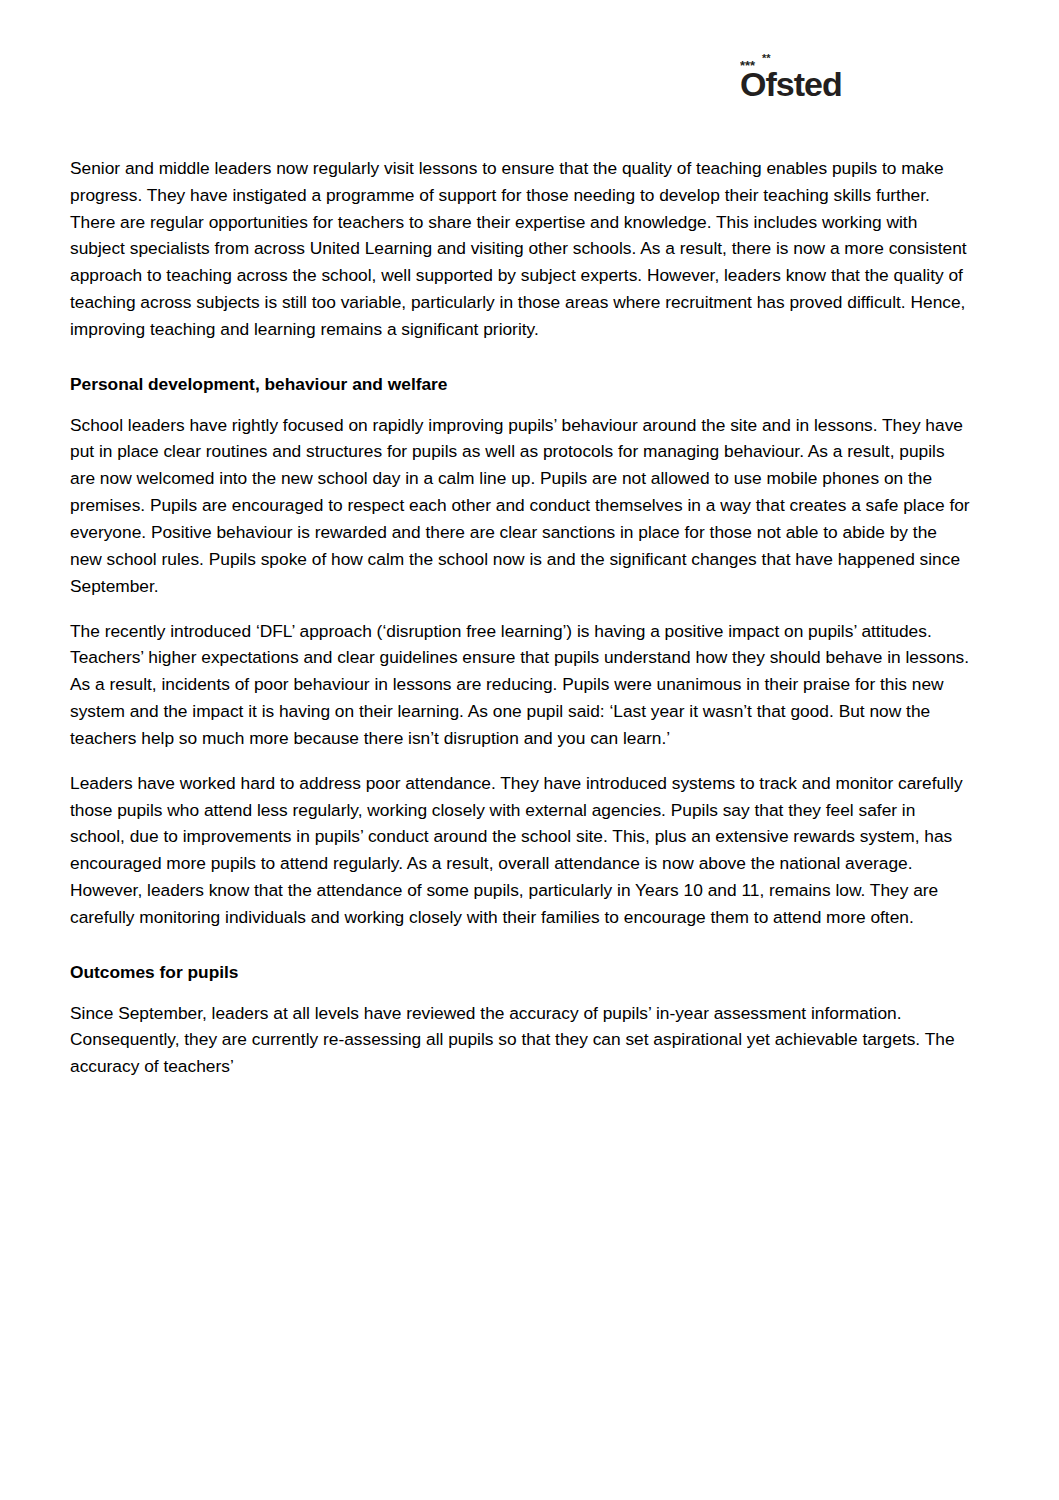*** ** Ofsted
Senior and middle leaders now regularly visit lessons to ensure that the quality of teaching enables pupils to make progress. They have instigated a programme of support for those needing to develop their teaching skills further. There are regular opportunities for teachers to share their expertise and knowledge. This includes working with subject specialists from across United Learning and visiting other schools. As a result, there is now a more consistent approach to teaching across the school, well supported by subject experts. However, leaders know that the quality of teaching across subjects is still too variable, particularly in those areas where recruitment has proved difficult. Hence, improving teaching and learning remains a significant priority.
Personal development, behaviour and welfare
School leaders have rightly focused on rapidly improving pupils’ behaviour around the site and in lessons. They have put in place clear routines and structures for pupils as well as protocols for managing behaviour. As a result, pupils are now welcomed into the new school day in a calm line up. Pupils are not allowed to use mobile phones on the premises. Pupils are encouraged to respect each other and conduct themselves in a way that creates a safe place for everyone. Positive behaviour is rewarded and there are clear sanctions in place for those not able to abide by the new school rules. Pupils spoke of how calm the school now is and the significant changes that have happened since September.
The recently introduced ‘DFL’ approach (‘disruption free learning’) is having a positive impact on pupils’ attitudes. Teachers’ higher expectations and clear guidelines ensure that pupils understand how they should behave in lessons. As a result, incidents of poor behaviour in lessons are reducing. Pupils were unanimous in their praise for this new system and the impact it is having on their learning. As one pupil said: ‘Last year it wasn’t that good. But now the teachers help so much more because there isn’t disruption and you can learn.’
Leaders have worked hard to address poor attendance. They have introduced systems to track and monitor carefully those pupils who attend less regularly, working closely with external agencies. Pupils say that they feel safer in school, due to improvements in pupils’ conduct around the school site. This, plus an extensive rewards system, has encouraged more pupils to attend regularly. As a result, overall attendance is now above the national average. However, leaders know that the attendance of some pupils, particularly in Years 10 and 11, remains low. They are carefully monitoring individuals and working closely with their families to encourage them to attend more often.
Outcomes for pupils
Since September, leaders at all levels have reviewed the accuracy of pupils’ in-year assessment information. Consequently, they are currently re-assessing all pupils so that they can set aspirational yet achievable targets. The accuracy of teachers’